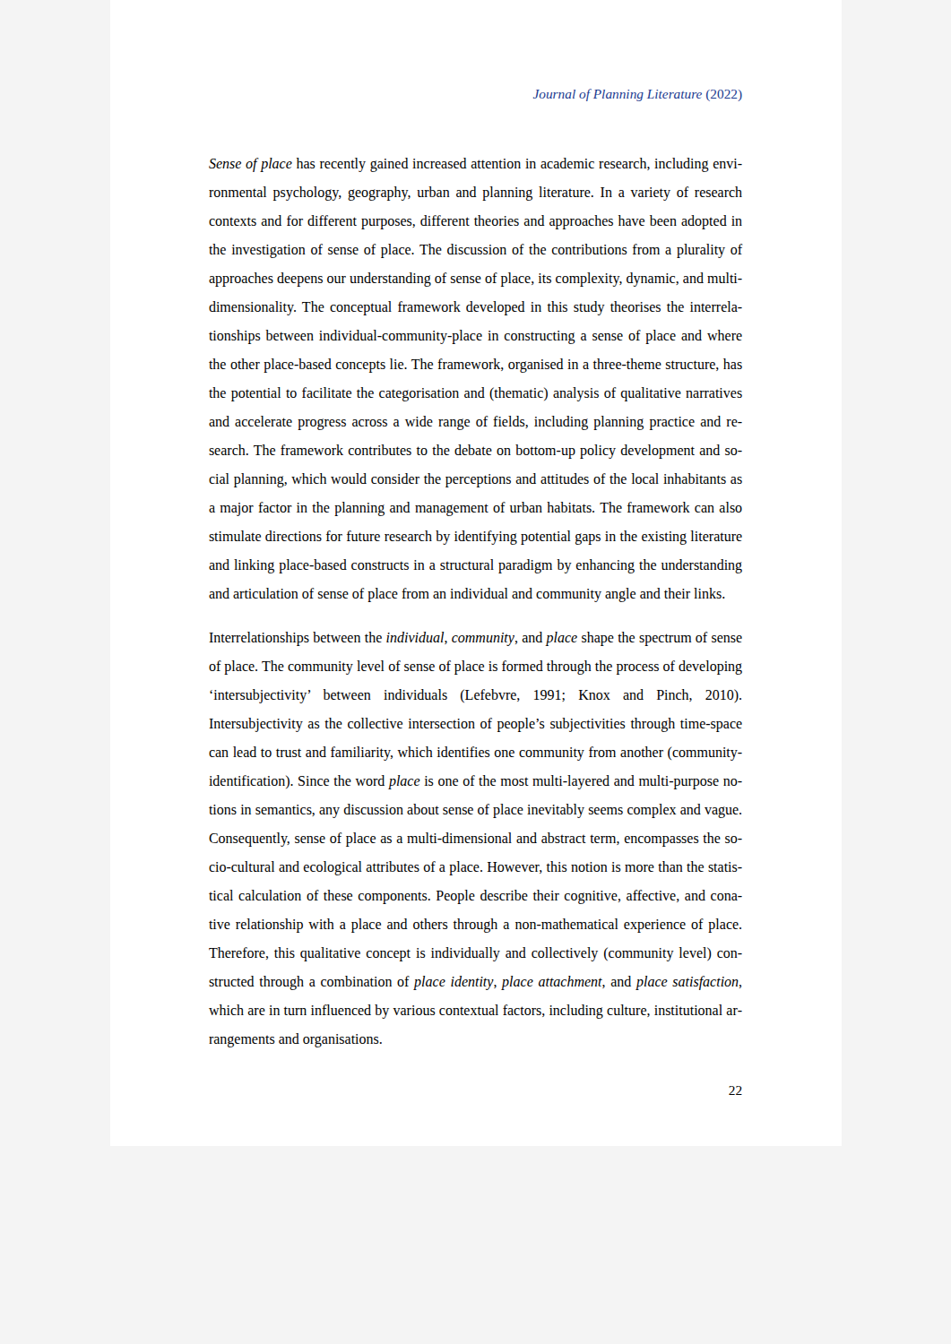Journal of Planning Literature (2022)
Sense of place has recently gained increased attention in academic research, including environmental psychology, geography, urban and planning literature. In a variety of research contexts and for different purposes, different theories and approaches have been adopted in the investigation of sense of place. The discussion of the contributions from a plurality of approaches deepens our understanding of sense of place, its complexity, dynamic, and multidimensionality. The conceptual framework developed in this study theorises the interrelationships between individual-community-place in constructing a sense of place and where the other place-based concepts lie. The framework, organised in a three-theme structure, has the potential to facilitate the categorisation and (thematic) analysis of qualitative narratives and accelerate progress across a wide range of fields, including planning practice and research. The framework contributes to the debate on bottom-up policy development and social planning, which would consider the perceptions and attitudes of the local inhabitants as a major factor in the planning and management of urban habitats. The framework can also stimulate directions for future research by identifying potential gaps in the existing literature and linking place-based constructs in a structural paradigm by enhancing the understanding and articulation of sense of place from an individual and community angle and their links.
Interrelationships between the individual, community, and place shape the spectrum of sense of place. The community level of sense of place is formed through the process of developing ‘intersubjectivity’ between individuals (Lefebvre, 1991; Knox and Pinch, 2010). Intersubjectivity as the collective intersection of people’s subjectivities through time-space can lead to trust and familiarity, which identifies one community from another (community-identification). Since the word place is one of the most multi-layered and multi-purpose notions in semantics, any discussion about sense of place inevitably seems complex and vague. Consequently, sense of place as a multi-dimensional and abstract term, encompasses the socio-cultural and ecological attributes of a place. However, this notion is more than the statistical calculation of these components. People describe their cognitive, affective, and conative relationship with a place and others through a non-mathematical experience of place. Therefore, this qualitative concept is individually and collectively (community level) constructed through a combination of place identity, place attachment, and place satisfaction, which are in turn influenced by various contextual factors, including culture, institutional arrangements and organisations.
22